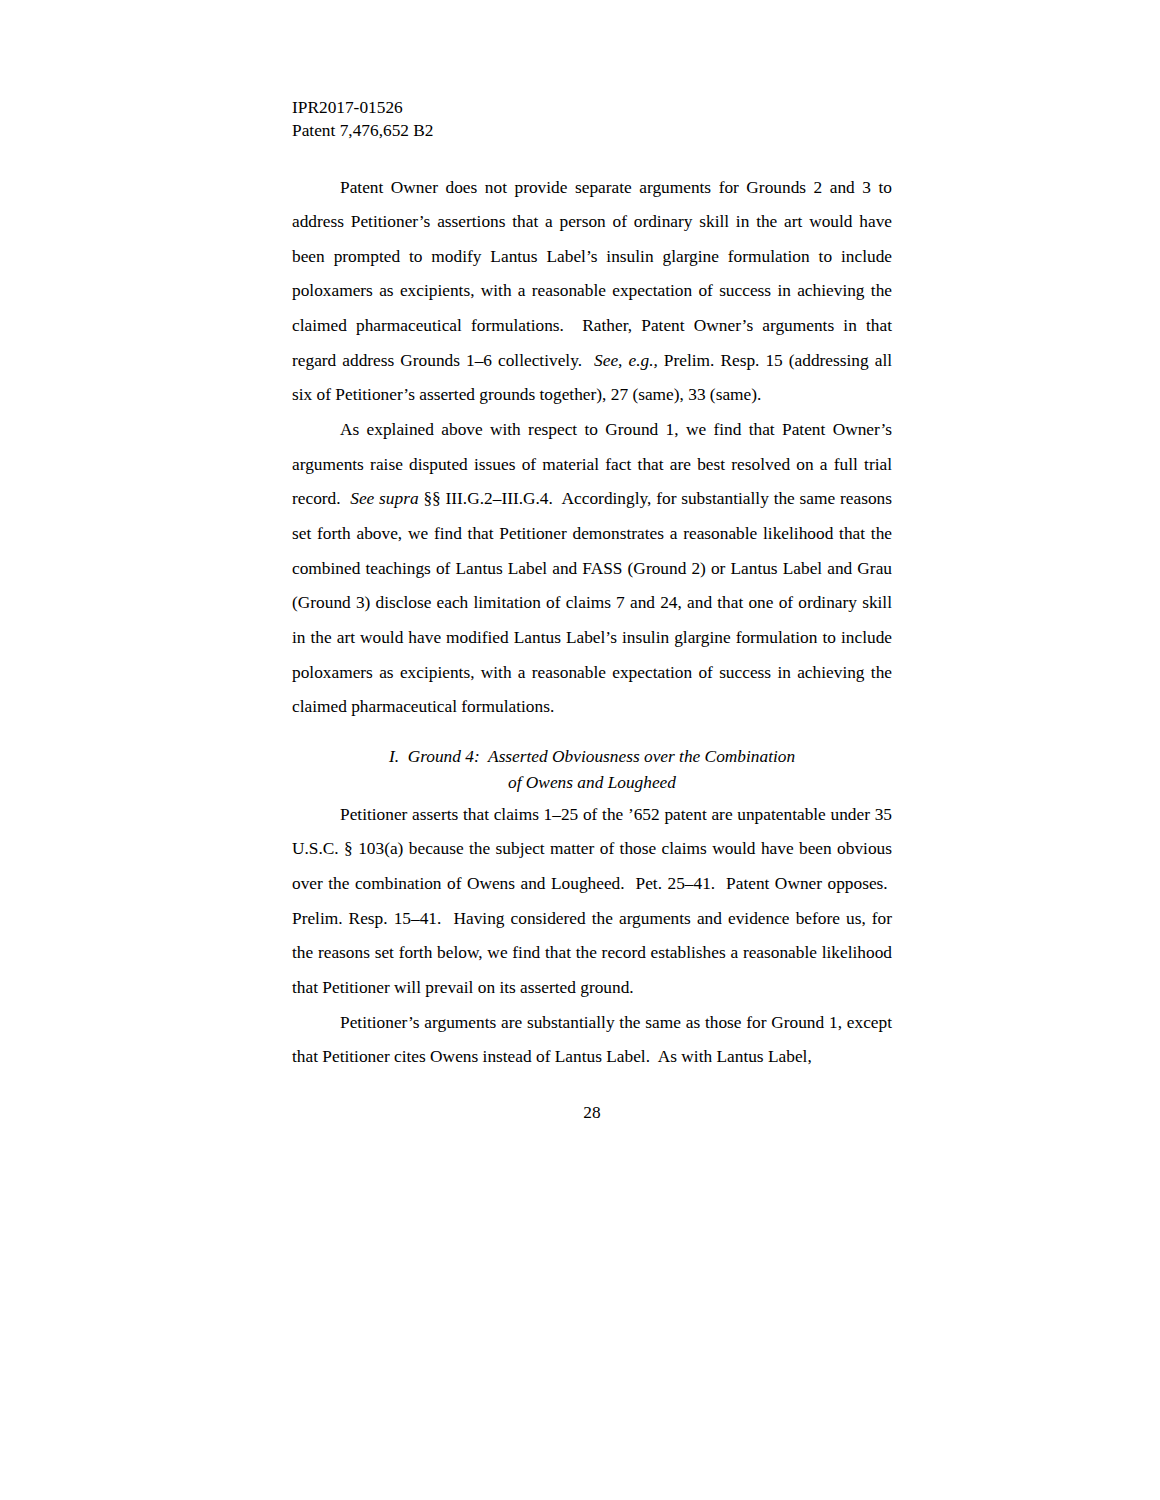IPR2017-01526
Patent 7,476,652 B2
Patent Owner does not provide separate arguments for Grounds 2 and 3 to address Petitioner’s assertions that a person of ordinary skill in the art would have been prompted to modify Lantus Label’s insulin glargine formulation to include poloxamers as excipients, with a reasonable expectation of success in achieving the claimed pharmaceutical formulations. Rather, Patent Owner’s arguments in that regard address Grounds 1–6 collectively. See, e.g., Prelim. Resp. 15 (addressing all six of Petitioner’s asserted grounds together), 27 (same), 33 (same).
As explained above with respect to Ground 1, we find that Patent Owner’s arguments raise disputed issues of material fact that are best resolved on a full trial record. See supra §§ III.G.2–III.G.4. Accordingly, for substantially the same reasons set forth above, we find that Petitioner demonstrates a reasonable likelihood that the combined teachings of Lantus Label and FASS (Ground 2) or Lantus Label and Grau (Ground 3) disclose each limitation of claims 7 and 24, and that one of ordinary skill in the art would have modified Lantus Label’s insulin glargine formulation to include poloxamers as excipients, with a reasonable expectation of success in achieving the claimed pharmaceutical formulations.
I. Ground 4: Asserted Obviousness over the Combination
of Owens and Lougheed
Petitioner asserts that claims 1–25 of the ’652 patent are unpatentable under 35 U.S.C. § 103(a) because the subject matter of those claims would have been obvious over the combination of Owens and Lougheed. Pet. 25–41. Patent Owner opposes. Prelim. Resp. 15–41. Having considered the arguments and evidence before us, for the reasons set forth below, we find that the record establishes a reasonable likelihood that Petitioner will prevail on its asserted ground.
Petitioner’s arguments are substantially the same as those for Ground 1, except that Petitioner cites Owens instead of Lantus Label. As with Lantus Label,
28